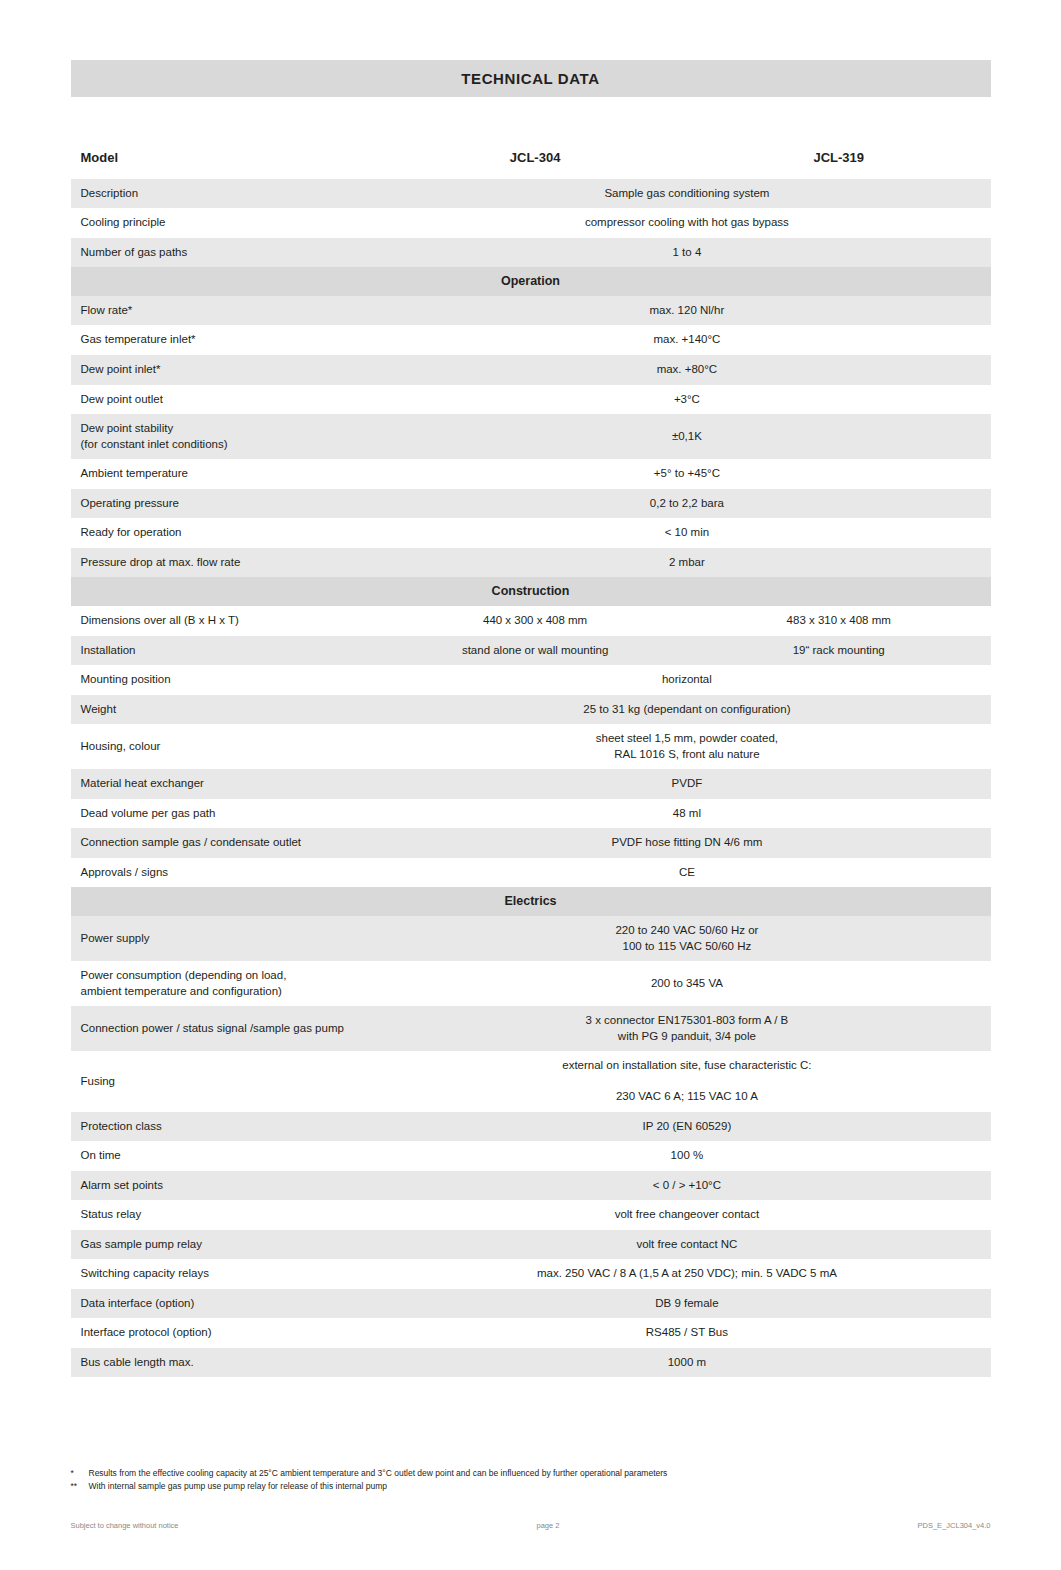TECHNICAL DATA
| Model | JCL-304 | JCL-319 |
| Description | Sample gas conditioning system |
| Cooling principle | compressor cooling with hot gas bypass |
| Number of gas paths | 1 to 4 |
| Operation |
| Flow rate* | max. 120 Nl/hr |
| Gas temperature inlet* | max. +140°C |
| Dew point inlet* | max. +80°C |
| Dew point outlet | +3°C |
| Dew point stability (for constant inlet conditions) | ±0,1K |
| Ambient temperature | +5° to +45°C |
| Operating pressure | 0,2 to 2,2 bara |
| Ready for operation | < 10 min |
| Pressure drop at max. flow rate | 2 mbar |
| Construction |
| Dimensions over all (B x H x T) | 440 x 300 x 408 mm | 483 x 310 x 408 mm |
| Installation | stand alone or wall mounting | 19“ rack mounting |
| Mounting position | horizontal |
| Weight | 25 to 31 kg (dependant on configuration) |
| Housing, colour | sheet steel 1,5 mm, powder coated, RAL 1016 S, front alu nature |
| Material heat exchanger | PVDF |
| Dead volume per gas path | 48 ml |
| Connection sample gas / condensate outlet | PVDF hose fitting DN 4/6 mm |
| Approvals / signs | CE |
| Electrics |
| Power supply | 220 to 240 VAC 50/60 Hz or 100 to 115 VAC 50/60 Hz |
| Power consumption (depending on load, ambient temperature and configuration) | 200 to 345 VA |
| Connection power / status signal /sample gas pump | 3 x connector EN175301-803 form A / B with PG 9 panduit, 3/4 pole |
| Fusing | external on installation site, fuse characteristic C: 230 VAC 6 A; 115 VAC 10 A |
| Protection class | IP 20 (EN 60529) |
| On time | 100 % |
| Alarm set points | < 0 / > +10°C |
| Status relay | volt free changeover contact |
| Gas sample pump relay | volt free contact NC |
| Switching capacity relays | max. 250 VAC / 8 A (1,5 A at 250 VDC); min. 5 VADC 5 mA |
| Data interface (option) | DB 9 female |
| Interface protocol (option) | RS485 / ST Bus |
| Bus cable length max. | 1000 m |
*Results from the effective cooling capacity at 25°C ambient temperature and 3°C outlet dew point and can be influenced by further operational parameters
**With internal sample gas pump use pump relay for release of this internal pump
Subject to change without notice
page 2
PDS_E_JCL304_v4.0